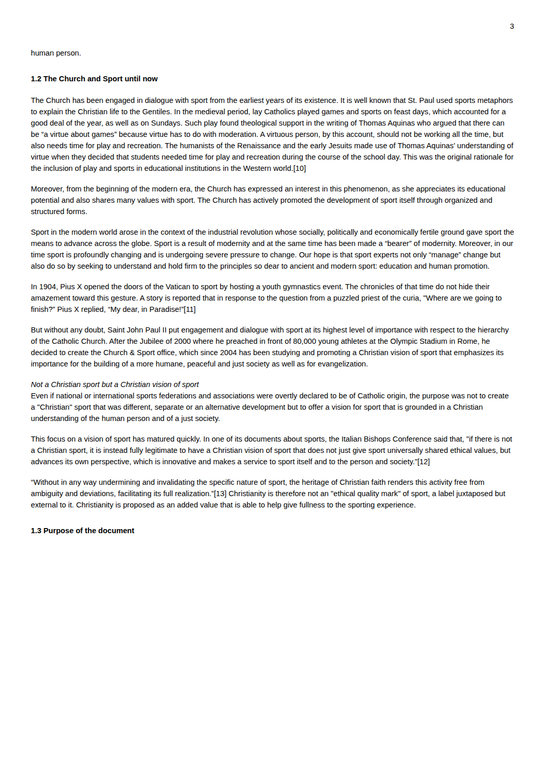3
human person.
1.2 The Church and Sport until now
The Church has been engaged in dialogue with sport from the earliest years of its existence. It is well known that St. Paul used sports metaphors to explain the Christian life to the Gentiles. In the medieval period, lay Catholics played games and sports on feast days, which accounted for a good deal of the year, as well as on Sundays. Such play found theological support in the writing of Thomas Aquinas who argued that there can be “a virtue about games” because virtue has to do with moderation. A virtuous person, by this account, should not be working all the time, but also needs time for play and recreation. The humanists of the Renaissance and the early Jesuits made use of Thomas Aquinas’ understanding of virtue when they decided that students needed time for play and recreation during the course of the school day. This was the original rationale for the inclusion of play and sports in educational institutions in the Western world.[10]
Moreover, from the beginning of the modern era, the Church has expressed an interest in this phenomenon, as she appreciates its educational potential and also shares many values with sport. The Church has actively promoted the development of sport itself through organized and structured forms.
Sport in the modern world arose in the context of the industrial revolution whose socially, politically and economically fertile ground gave sport the means to advance across the globe. Sport is a result of modernity and at the same time has been made a “bearer” of modernity. Moreover, in our time sport is profoundly changing and is undergoing severe pressure to change. Our hope is that sport experts not only “manage” change but also do so by seeking to understand and hold firm to the principles so dear to ancient and modern sport: education and human promotion.
In 1904, Pius X opened the doors of the Vatican to sport by hosting a youth gymnastics event. The chronicles of that time do not hide their amazement toward this gesture. A story is reported that in response to the question from a puzzled priest of the curia, "Where are we going to finish?” Pius X replied, “My dear, in Paradise!”[11]
But without any doubt, Saint John Paul II put engagement and dialogue with sport at its highest level of importance with respect to the hierarchy of the Catholic Church. After the Jubilee of 2000 where he preached in front of 80,000 young athletes at the Olympic Stadium in Rome, he decided to create the Church & Sport office, which since 2004 has been studying and promoting a Christian vision of sport that emphasizes its importance for the building of a more humane, peaceful and just society as well as for evangelization.
Not a Christian sport but a Christian vision of sport
Even if national or international sports federations and associations were overtly declared to be of Catholic origin, the purpose was not to create a "Christian" sport that was different, separate or an alternative development but to offer a vision for sport that is grounded in a Christian understanding of the human person and of a just society.
This focus on a vision of sport has matured quickly. In one of its documents about sports, the Italian Bishops Conference said that, "if there is not a Christian sport, it is instead fully legitimate to have a Christian vision of sport that does not just give sport universally shared ethical values, but advances its own perspective, which is innovative and makes a service to sport itself and to the person and society.”[12]
“Without in any way undermining and invalidating the specific nature of sport, the heritage of Christian faith renders this activity free from ambiguity and deviations, facilitating its full realization.”[13] Christianity is therefore not an "ethical quality mark" of sport, a label juxtaposed but external to it. Christianity is proposed as an added value that is able to help give fullness to the sporting experience.
1.3 Purpose of the document